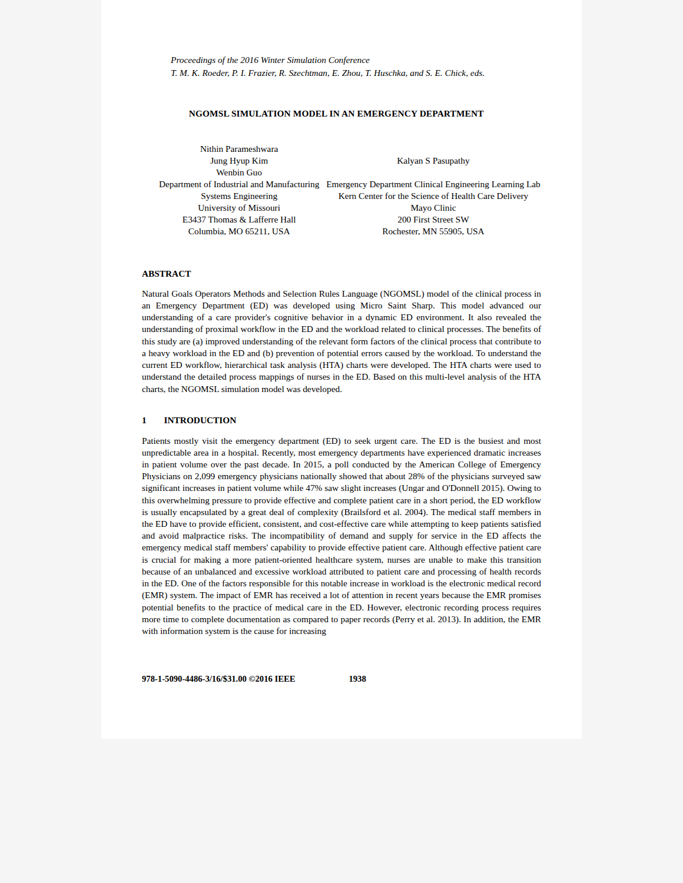Proceedings of the 2016 Winter Simulation Conference
T. M. K. Roeder, P. I. Frazier, R. Szechtman, E. Zhou, T. Huschka, and S. E. Chick, eds.
NGOMSL Simulation Model in an Emergency Department
| Nithin Parameshwara Jung Hyup Kim Wenbin Guo | Kalyan S Pasupathy |
| Department of Industrial and Manufacturing Systems Engineering University of Missouri E3437 Thomas & Lafferre Hall Columbia, MO 65211, USA | Emergency Department Clinical Engineering Learning Lab Kern Center for the Science of Health Care Delivery Mayo Clinic 200 First Street SW Rochester, MN 55905, USA |
ABSTRACT
Natural Goals Operators Methods and Selection Rules Language (NGOMSL) model of the clinical process in an Emergency Department (ED) was developed using Micro Saint Sharp. This model advanced our understanding of a care provider's cognitive behavior in a dynamic ED environment. It also revealed the understanding of proximal workflow in the ED and the workload related to clinical processes. The benefits of this study are (a) improved understanding of the relevant form factors of the clinical process that contribute to a heavy workload in the ED and (b) prevention of potential errors caused by the workload. To understand the current ED workflow, hierarchical task analysis (HTA) charts were developed. The HTA charts were used to understand the detailed process mappings of nurses in the ED. Based on this multi-level analysis of the HTA charts, the NGOMSL simulation model was developed.
1 INTRODUCTION
Patients mostly visit the emergency department (ED) to seek urgent care. The ED is the busiest and most unpredictable area in a hospital. Recently, most emergency departments have experienced dramatic increases in patient volume over the past decade. In 2015, a poll conducted by the American College of Emergency Physicians on 2,099 emergency physicians nationally showed that about 28% of the physicians surveyed saw significant increases in patient volume while 47% saw slight increases (Ungar and O'Donnell 2015). Owing to this overwhelming pressure to provide effective and complete patient care in a short period, the ED workflow is usually encapsulated by a great deal of complexity (Brailsford et al. 2004). The medical staff members in the ED have to provide efficient, consistent, and cost-effective care while attempting to keep patients satisfied and avoid malpractice risks. The incompatibility of demand and supply for service in the ED affects the emergency medical staff members' capability to provide effective patient care. Although effective patient care is crucial for making a more patient-oriented healthcare system, nurses are unable to make this transition because of an unbalanced and excessive workload attributed to patient care and processing of health records in the ED. One of the factors responsible for this notable increase in workload is the electronic medical record (EMR) system. The impact of EMR has received a lot of attention in recent years because the EMR promises potential benefits to the practice of medical care in the ED. However, electronic recording process requires more time to complete documentation as compared to paper records (Perry et al. 2013). In addition, the EMR with information system is the cause for increasing
978-1-5090-4486-3/16/$31.00 ©2016 IEEE 1938